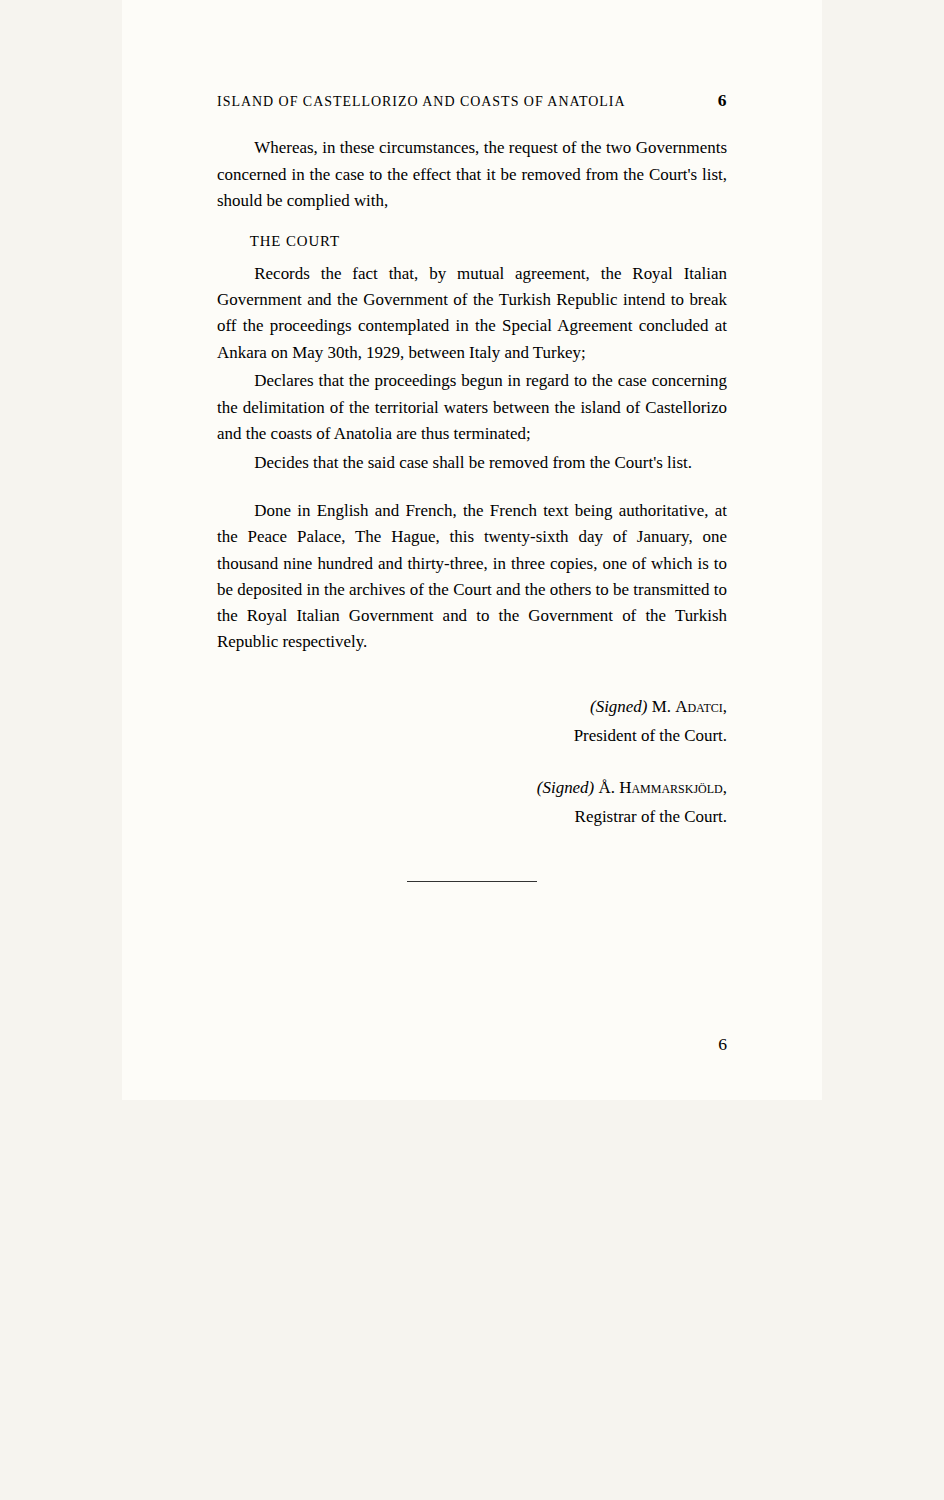Island of Castellorizo and Coasts of Anatolia 6
Whereas, in these circumstances, the request of the two Governments concerned in the case to the effect that it be removed from the Court's list, should be complied with,
The Court
Records the fact that, by mutual agreement, the Royal Italian Government and the Government of the Turkish Republic intend to break off the proceedings contemplated in the Special Agreement concluded at Ankara on May 30th, 1929, between Italy and Turkey;
Declares that the proceedings begun in regard to the case concerning the delimitation of the territorial waters between the island of Castellorizo and the coasts of Anatolia are thus terminated;
Decides that the said case shall be removed from the Court's list.
Done in English and French, the French text being authoritative, at the Peace Palace, The Hague, this twenty-sixth day of January, one thousand nine hundred and thirty-three, in three copies, one of which is to be deposited in the archives of the Court and the others to be transmitted to the Royal Italian Government and to the Government of the Turkish Republic respectively.
(Signed) M. Adatci,
President of the Court.
(Signed) Å. Hammarskjöld,
Registrar of the Court.
6